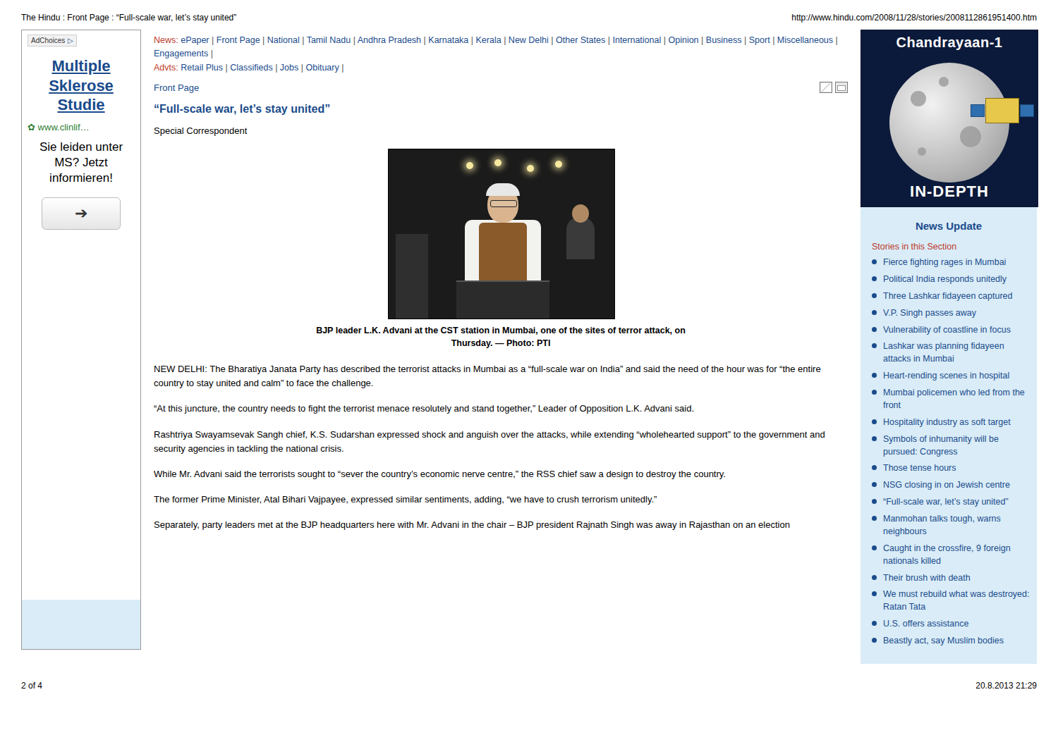The Hindu : Front Page : “Full-scale war, let’s stay united”
http://www.hindu.com/2008/11/28/stories/2008112861951400.htm
AdChoices▷
Multiple
Sklerose
Studie
✿ www.clinlif…
Sie leiden unter MS? Jetzt informieren!
➔
News: ePaper | Front Page | National | Tamil Nadu | Andhra Pradesh | Karnataka | Kerala | New Delhi | Other States | International | Opinion | Business | Sport | Miscellaneous | Engagements |
Advts: Retail Plus | Classifieds | Jobs | Obituary |
Front Page
“Full-scale war, let’s stay united”
Special Correspondent
BJP leader L.K. Advani at the CST station in Mumbai, one of the sites of terror attack, on Thursday. — Photo: PTI
NEW DELHI: The Bharatiya Janata Party has described the terrorist attacks in Mumbai as a “full-scale war on India” and said the need of the hour was for “the entire country to stay united and calm” to face the challenge.
“At this juncture, the country needs to fight the terrorist menace resolutely and stand together,” Leader of Opposition L.K. Advani said.
Rashtriya Swayamsevak Sangh chief, K.S. Sudarshan expressed shock and anguish over the attacks, while extending “wholehearted support” to the government and security agencies in tackling the national crisis.
While Mr. Advani said the terrorists sought to “sever the country’s economic nerve centre,” the RSS chief saw a design to destroy the country.
The former Prime Minister, Atal Bihari Vajpayee, expressed similar sentiments, adding, “we have to crush terrorism unitedly.”
Separately, party leaders met at the BJP headquarters here with Mr. Advani in the chair – BJP president Rajnath Singh was away in Rajasthan on an election
Chandrayaan-1
IN-DEPTH
News Update
Stories in this Section
Fierce fighting rages in Mumbai
Political India responds unitedly
Three Lashkar fidayeen captured
V.P. Singh passes away
Vulnerability of coastline in focus
Lashkar was planning fidayeen attacks in Mumbai
Heart-rending scenes in hospital
Mumbai policemen who led from the front
Hospitality industry as soft target
Symbols of inhumanity will be pursued: Congress
Those tense hours
NSG closing in on Jewish centre
“Full-scale war, let’s stay united”
Manmohan talks tough, warns neighbours
Caught in the crossfire, 9 foreign nationals killed
Their brush with death
We must rebuild what was destroyed: Ratan Tata
U.S. offers assistance
Beastly act, say Muslim bodies
2 of 4
20.8.2013 21:29